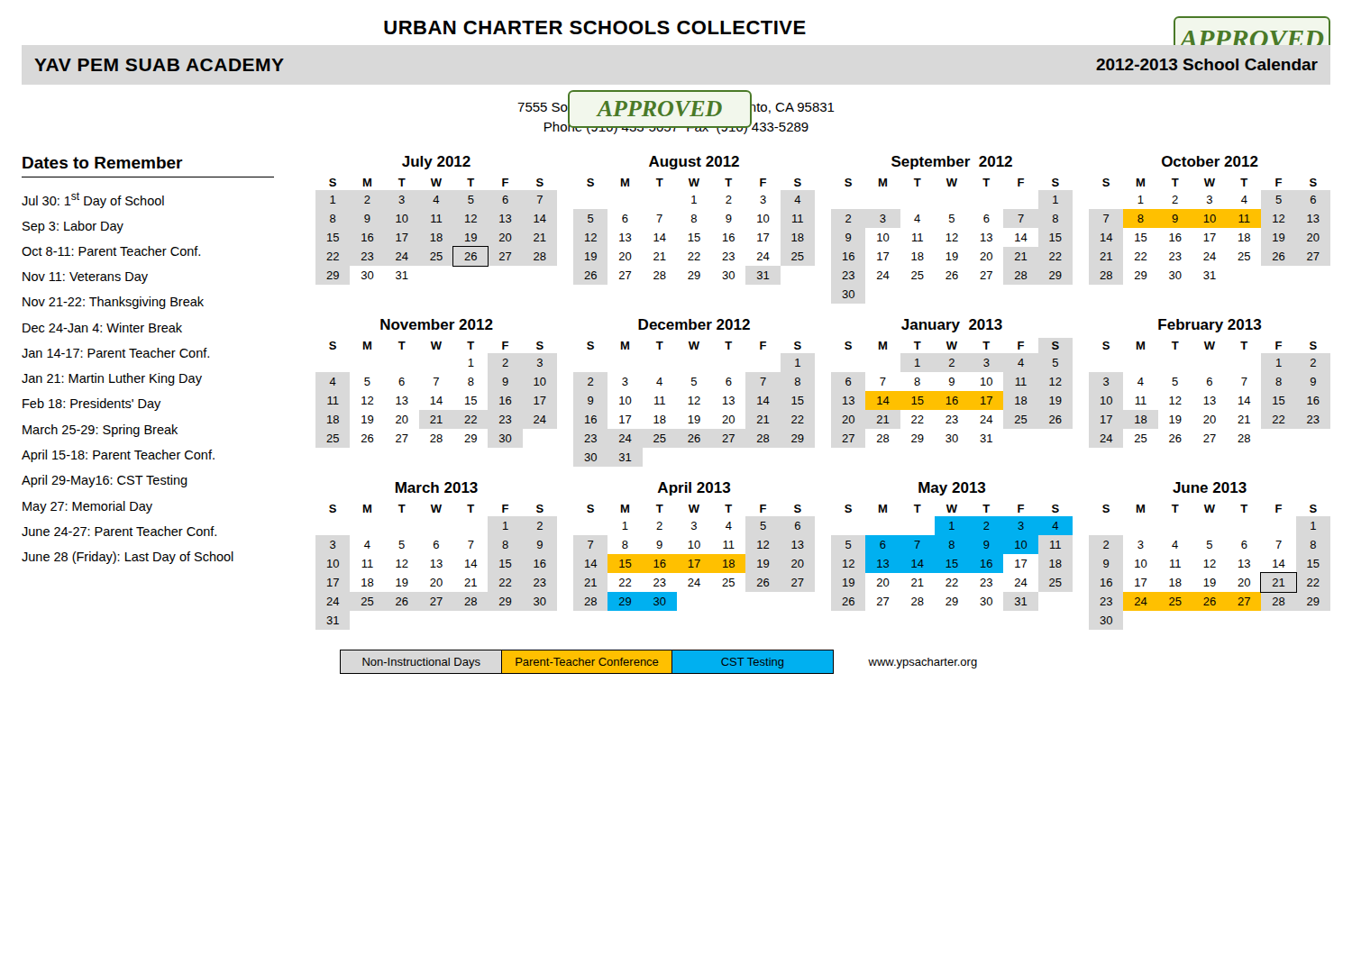DRAFT
URBAN CHARTER SCHOOLS COLLECTIVE
APPROVED
YAV PEM SUAB ACADEMY 2012-2013 School Calendar
APPROVED
7555 South Land Park Drive, Sacramento, CA 95831
Phone (916) 433-5057 Fax (916) 433-5289
Dates to Remember
Jul 30: 1st Day of School
Sep 3: Labor Day
Oct 8-11: Parent Teacher Conf.
Nov 11: Veterans Day
Nov 21-22: Thanksgiving Break
Dec 24-Jan 4: Winter Break
Jan 14-17: Parent Teacher Conf.
Jan 21: Martin Luther King Day
Feb 18: Presidents' Day
March 25-29: Spring Break
April 15-18: Parent Teacher Conf.
April 29-May16: CST Testing
May 27: Memorial Day
June 24-27: Parent Teacher Conf.
June 28 (Friday): Last Day of School
July 2012
| S | M | T | W | T | F | S |
| --- | --- | --- | --- | --- | --- | --- |
| 1 | 2 | 3 | 4 | 5 | 6 | 7 |
| 8 | 9 | 10 | 11 | 12 | 13 | 14 |
| 15 | 16 | 17 | 18 | 19 | 20 | 21 |
| 22 | 23 | 24 | 25 | 26 | 27 | 28 |
| 29 | 30 | 31 | | | | |
August 2012
| S | M | T | W | T | F | S |
| --- | --- | --- | --- | --- | --- | --- |
| | | | 1 | 2 | 3 | 4 |
| 5 | 6 | 7 | 8 | 9 | 10 | 11 |
| 12 | 13 | 14 | 15 | 16 | 17 | 18 |
| 19 | 20 | 21 | 22 | 23 | 24 | 25 |
| 26 | 27 | 28 | 29 | 30 | 31 | |
September 2012
| S | M | T | W | T | F | S |
| --- | --- | --- | --- | --- | --- | --- |
| | | | | | | 1 |
| 2 | 3 | 4 | 5 | 6 | 7 | 8 |
| 9 | 10 | 11 | 12 | 13 | 14 | 15 |
| 16 | 17 | 18 | 19 | 20 | 21 | 22 |
| 23 | 24 | 25 | 26 | 27 | 28 | 29 |
| 30 | | | | | | |
October 2012
| S | M | T | W | T | F | S |
| --- | --- | --- | --- | --- | --- | --- |
| | 1 | 2 | 3 | 4 | 5 | 6 |
| 7 | 8 | 9 | 10 | 11 | 12 | 13 |
| 14 | 15 | 16 | 17 | 18 | 19 | 20 |
| 21 | 22 | 23 | 24 | 25 | 26 | 27 |
| 28 | 29 | 30 | 31 | | | |
November 2012
| S | M | T | W | T | F | S |
| --- | --- | --- | --- | --- | --- | --- |
| | | | | 1 | 2 | 3 |
| 4 | 5 | 6 | 7 | 8 | 9 | 10 |
| 11 | 12 | 13 | 14 | 15 | 16 | 17 |
| 18 | 19 | 20 | 21 | 22 | 23 | 24 |
| 25 | 26 | 27 | 28 | 29 | 30 | |
December 2012
| S | M | T | W | T | F | S |
| --- | --- | --- | --- | --- | --- | --- |
| | | | | | | 1 |
| 2 | 3 | 4 | 5 | 6 | 7 | 8 |
| 9 | 10 | 11 | 12 | 13 | 14 | 15 |
| 16 | 17 | 18 | 19 | 20 | 21 | 22 |
| 23 | 24 | 25 | 26 | 27 | 28 | 29 |
| 30 | 31 | | | | | |
January 2013
| S | M | T | W | T | F | S |
| --- | --- | --- | --- | --- | --- | --- |
| | | 1 | 2 | 3 | 4 | 5 |
| 6 | 7 | 8 | 9 | 10 | 11 | 12 |
| 13 | 14 | 15 | 16 | 17 | 18 | 19 |
| 20 | 21 | 22 | 23 | 24 | 25 | 26 |
| 27 | 28 | 29 | 30 | 31 | | |
February 2013
| S | M | T | W | T | F | S |
| --- | --- | --- | --- | --- | --- | --- |
| | | | | | 1 | 2 |
| 3 | 4 | 5 | 6 | 7 | 8 | 9 |
| 10 | 11 | 12 | 13 | 14 | 15 | 16 |
| 17 | 18 | 19 | 20 | 21 | 22 | 23 |
| 24 | 25 | 26 | 27 | 28 | | |
March 2013
| S | M | T | W | T | F | S |
| --- | --- | --- | --- | --- | --- | --- |
| | | | | | 1 | 2 |
| 3 | 4 | 5 | 6 | 7 | 8 | 9 |
| 10 | 11 | 12 | 13 | 14 | 15 | 16 |
| 17 | 18 | 19 | 20 | 21 | 22 | 23 |
| 24 | 25 | 26 | 27 | 28 | 29 | 30 |
| 31 | | | | | | |
April 2013
| S | M | T | W | T | F | S |
| --- | --- | --- | --- | --- | --- | --- |
| | 1 | 2 | 3 | 4 | 5 | 6 |
| 7 | 8 | 9 | 10 | 11 | 12 | 13 |
| 14 | 15 | 16 | 17 | 18 | 19 | 20 |
| 21 | 22 | 23 | 24 | 25 | 26 | 27 |
| 28 | 29 | 30 | | | | |
May 2013
| S | M | T | W | T | F | S |
| --- | --- | --- | --- | --- | --- | --- |
| | | | 1 | 2 | 3 | 4 |
| 5 | 6 | 7 | 8 | 9 | 10 | 11 |
| 12 | 13 | 14 | 15 | 16 | 17 | 18 |
| 19 | 20 | 21 | 22 | 23 | 24 | 25 |
| 26 | 27 | 28 | 29 | 30 | 31 | |
June 2013
| S | M | T | W | T | F | S |
| --- | --- | --- | --- | --- | --- | --- |
| | | | | | | 1 |
| 2 | 3 | 4 | 5 | 6 | 7 | 8 |
| 9 | 10 | 11 | 12 | 13 | 14 | 15 |
| 16 | 17 | 18 | 19 | 20 | 21 | 22 |
| 23 | 24 | 25 | 26 | 27 | 28 | 29 |
| 30 | | | | | | |
Non-Instructional Days
Parent-Teacher Conference
CST Testing
www.ypsacharter.org